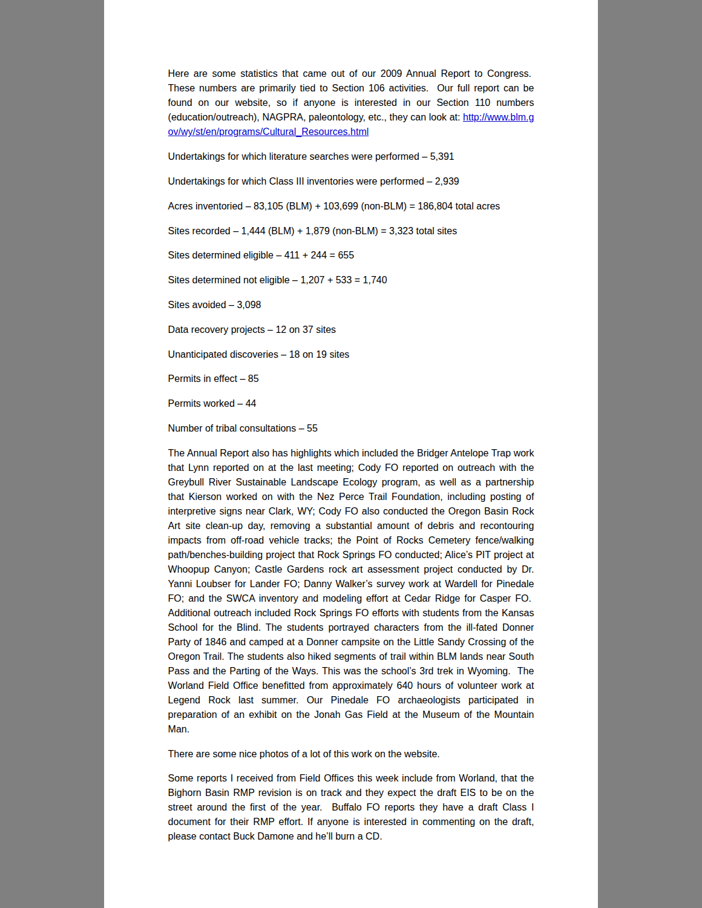Here are some statistics that came out of our 2009 Annual Report to Congress. These numbers are primarily tied to Section 106 activities. Our full report can be found on our website, so if anyone is interested in our Section 110 numbers (education/outreach), NAGPRA, paleontology, etc., they can look at: http://www.blm.gov/wy/st/en/programs/Cultural_Resources.html
Undertakings for which literature searches were performed – 5,391
Undertakings for which Class III inventories were performed – 2,939
Acres inventoried – 83,105 (BLM) + 103,699 (non-BLM) = 186,804 total acres
Sites recorded – 1,444 (BLM) + 1,879 (non-BLM) = 3,323 total sites
Sites determined eligible – 411 + 244 = 655
Sites determined not eligible – 1,207 + 533 = 1,740
Sites avoided – 3,098
Data recovery projects – 12 on 37 sites
Unanticipated discoveries – 18 on 19 sites
Permits in effect – 85
Permits worked – 44
Number of tribal consultations – 55
The Annual Report also has highlights which included the Bridger Antelope Trap work that Lynn reported on at the last meeting; Cody FO reported on outreach with the Greybull River Sustainable Landscape Ecology program, as well as a partnership that Kierson worked on with the Nez Perce Trail Foundation, including posting of interpretive signs near Clark, WY; Cody FO also conducted the Oregon Basin Rock Art site clean-up day, removing a substantial amount of debris and recontouring impacts from off-road vehicle tracks; the Point of Rocks Cemetery fence/walking path/benches-building project that Rock Springs FO conducted; Alice’s PIT project at Whoopup Canyon; Castle Gardens rock art assessment project conducted by Dr. Yanni Loubser for Lander FO; Danny Walker’s survey work at Wardell for Pinedale FO; and the SWCA inventory and modeling effort at Cedar Ridge for Casper FO. Additional outreach included Rock Springs FO efforts with students from the Kansas School for the Blind. The students portrayed characters from the ill-fated Donner Party of 1846 and camped at a Donner campsite on the Little Sandy Crossing of the Oregon Trail. The students also hiked segments of trail within BLM lands near South Pass and the Parting of the Ways. This was the school’s 3rd trek in Wyoming. The Worland Field Office benefitted from approximately 640 hours of volunteer work at Legend Rock last summer. Our Pinedale FO archaeologists participated in preparation of an exhibit on the Jonah Gas Field at the Museum of the Mountain Man.
There are some nice photos of a lot of this work on the website.
Some reports I received from Field Offices this week include from Worland, that the Bighorn Basin RMP revision is on track and they expect the draft EIS to be on the street around the first of the year. Buffalo FO reports they have a draft Class I document for their RMP effort. If anyone is interested in commenting on the draft, please contact Buck Damone and he’ll burn a CD.